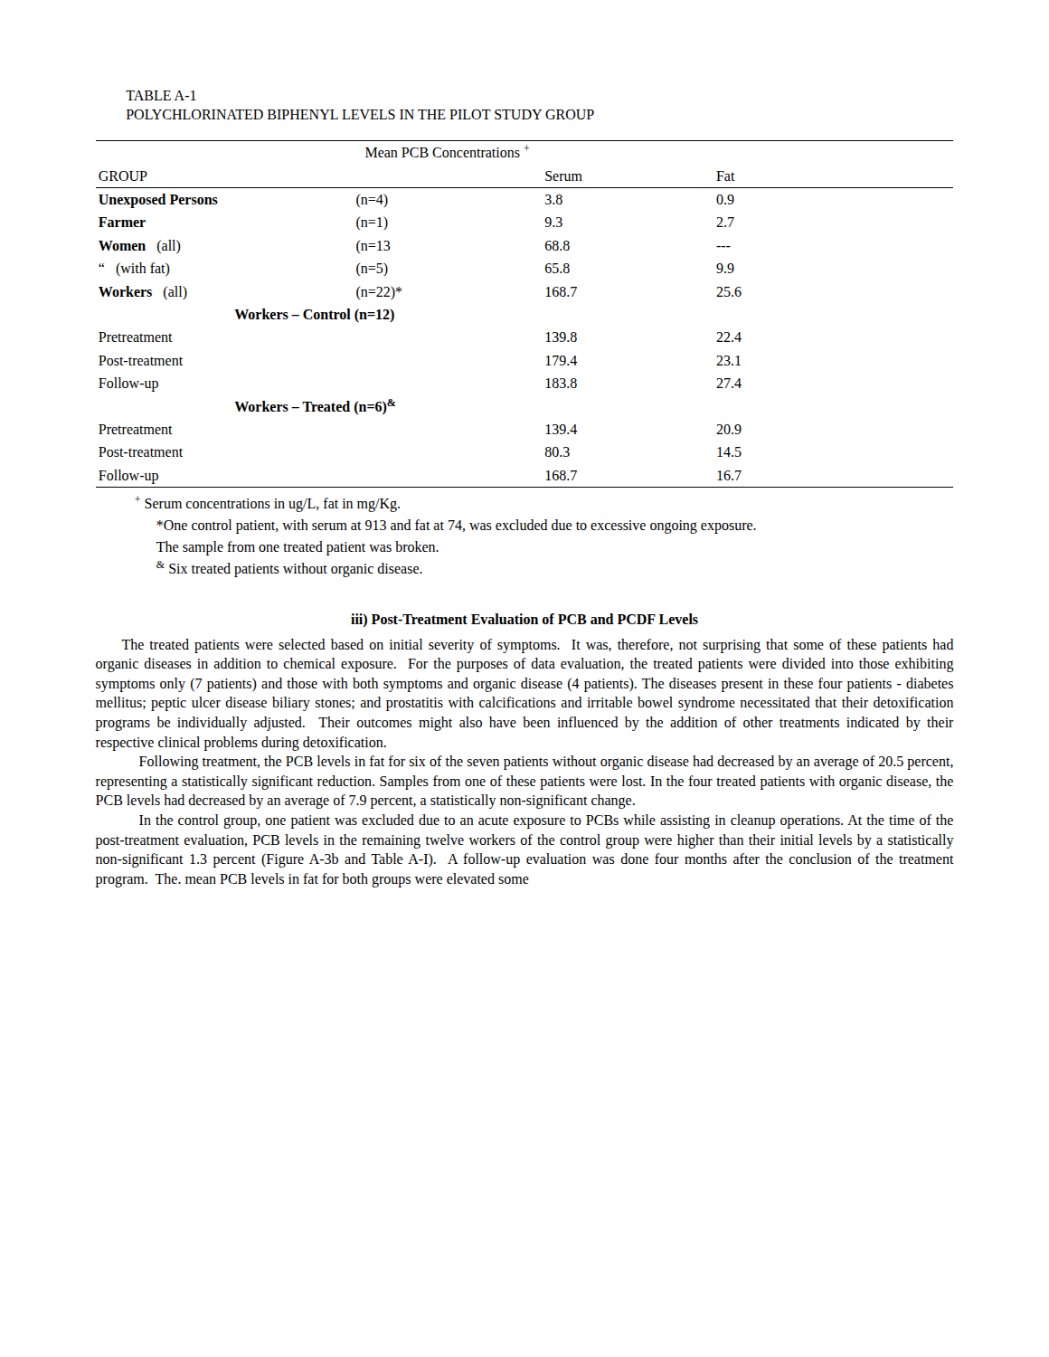TABLE A-1
POLYCHLORINATED BIPHENYL LEVELS IN THE PILOT STUDY GROUP
| | Mean PCB Concentrations + | | |
| GROUP | | Serum | Fat |
| Unexposed Persons | (n=4) | 3.8 | 0.9 |
| Farmer | (n=1) | 9.3 | 2.7 |
| Women (all) | (n=13 | 68.8 | --- |
| “ (with fat) | (n=5) | 65.8 | 9.9 |
| Workers (all) | (n=22)* | 168.7 | 25.6 |
| Workers – Control (n=12) |
| Pretreatment | | 139.8 | 22.4 |
| Post-treatment | | 179.4 | 23.1 |
| Follow-up | | 183.8 | 27.4 |
| Workers – Treated (n=6) & |
| Pretreatment | | 139.4 | 20.9 |
| Post-treatment | | 80.3 | 14.5 |
| Follow-up | | 168.7 | 16.7 |
+ Serum concentrations in ug/L, fat in mg/Kg.
*One control patient, with serum at 913 and fat at 74, was excluded due to excessive ongoing exposure.
The sample from one treated patient was broken.
& Six treated patients without organic disease.
iii) Post-Treatment Evaluation of PCB and PCDF Levels
The treated patients were selected based on initial severity of symptoms. It was, therefore, not surprising that some of these patients had organic diseases in addition to chemical exposure. For the purposes of data evaluation, the treated patients were divided into those exhibiting symptoms only (7 patients) and those with both symptoms and organic disease (4 patients). The diseases present in these four patients - diabetes mellitus; peptic ulcer disease biliary stones; and prostatitis with calcifications and irritable bowel syndrome necessitated that their detoxification programs be individually adjusted. Their outcomes might also have been influenced by the addition of other treatments indicated by their respective clinical problems during detoxification.
Following treatment, the PCB levels in fat for six of the seven patients without organic disease had decreased by an average of 20.5 percent, representing a statistically significant reduction. Samples from one of these patients were lost. In the four treated patients with organic disease, the PCB levels had decreased by an average of 7.9 percent, a statistically non-significant change.
In the control group, one patient was excluded due to an acute exposure to PCBs while assisting in cleanup operations. At the time of the post-treatment evaluation, PCB levels in the remaining twelve workers of the control group were higher than their initial levels by a statistically non-significant 1.3 percent (Figure A-3b and Table A-I). A follow-up evaluation was done four months after the conclusion of the treatment program. The. mean PCB levels in fat for both groups were elevated some